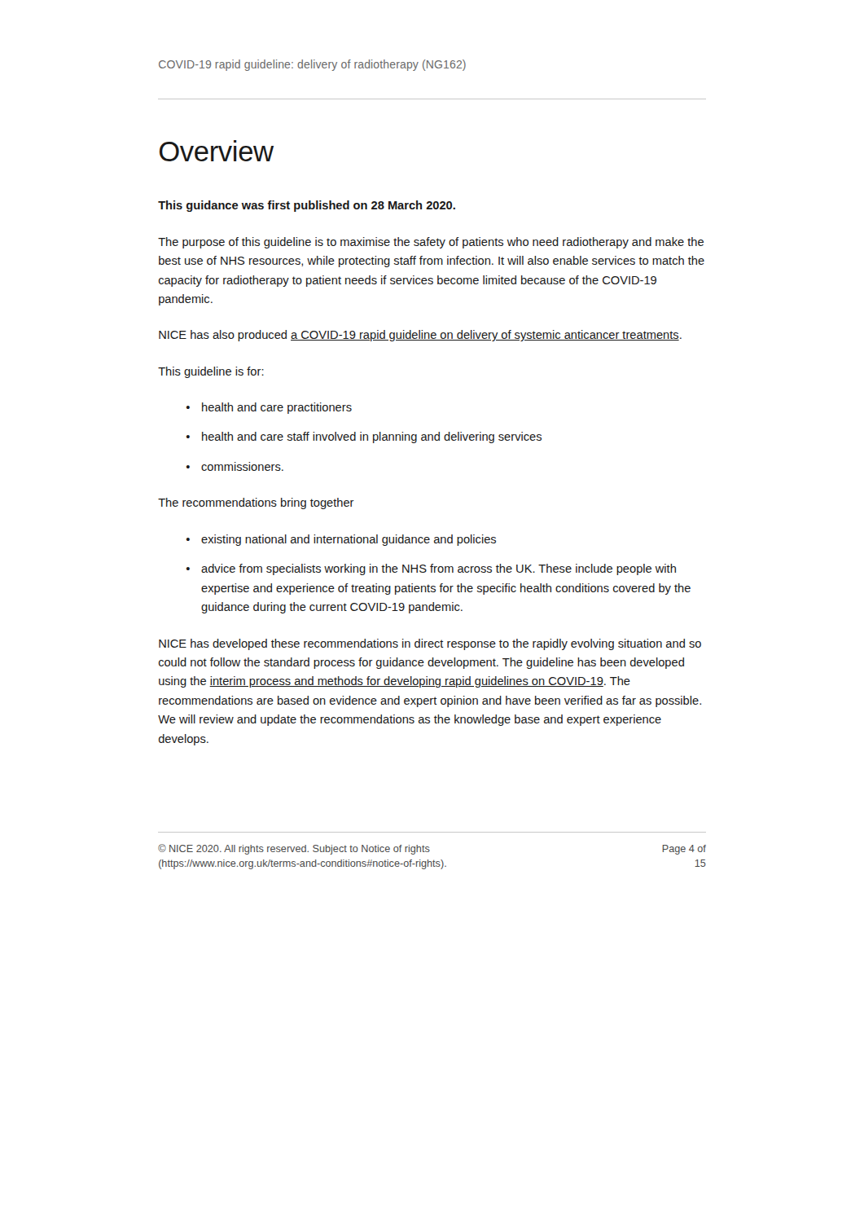COVID-19 rapid guideline: delivery of radiotherapy (NG162)
Overview
This guidance was first published on 28 March 2020.
The purpose of this guideline is to maximise the safety of patients who need radiotherapy and make the best use of NHS resources, while protecting staff from infection. It will also enable services to match the capacity for radiotherapy to patient needs if services become limited because of the COVID-19 pandemic.
NICE has also produced a COVID-19 rapid guideline on delivery of systemic anticancer treatments.
This guideline is for:
health and care practitioners
health and care staff involved in planning and delivering services
commissioners.
The recommendations bring together
existing national and international guidance and policies
advice from specialists working in the NHS from across the UK. These include people with expertise and experience of treating patients for the specific health conditions covered by the guidance during the current COVID-19 pandemic.
NICE has developed these recommendations in direct response to the rapidly evolving situation and so could not follow the standard process for guidance development. The guideline has been developed using the interim process and methods for developing rapid guidelines on COVID-19. The recommendations are based on evidence and expert opinion and have been verified as far as possible. We will review and update the recommendations as the knowledge base and expert experience develops.
© NICE 2020. All rights reserved. Subject to Notice of rights (https://www.nice.org.uk/terms-and-conditions#notice-of-rights).
Page 4 of
15